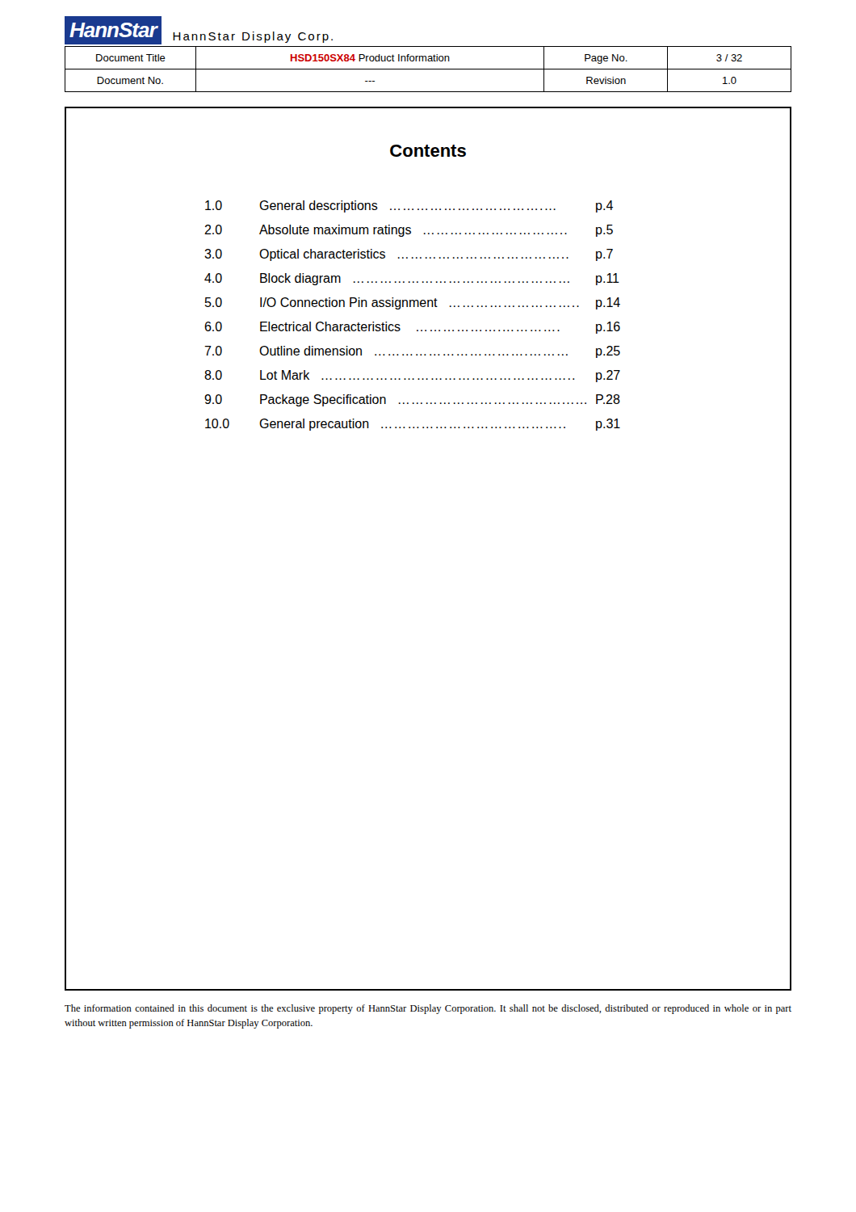HannStar HannStar Display Corp.
| Document Title | HSD150SX84 Product Information | Page No. | 3 / 32 |
| Document No. | --- | Revision | 1.0 |
Contents
| 1.0 | General descriptions …………………………….… | p.4 |
| 2.0 | Absolute maximum ratings ………………………….. | p.5 |
| 3.0 | Optical characteristics ……………………………….. | p.7 |
| 4.0 | Block diagram ………………………………………… | p.11 |
| 5.0 | I/O Connection Pin assignment ……………………….. | p.14 |
| 6.0 | Electrical Characteristics ……………….…………. | p.16 |
| 7.0 | Outline dimension …………………………….……… | p.25 |
| 8.0 | Lot Mark ……………………………………………….. | p.27 |
| 9.0 | Package Specification ………………………………...… | P.28 |
| 10.0 | General precaution ………………………………….. | p.31 |
The information contained in this document is the exclusive property of HannStar Display Corporation. It shall not be disclosed, distributed or reproduced in whole or in part without written permission of HannStar Display Corporation.